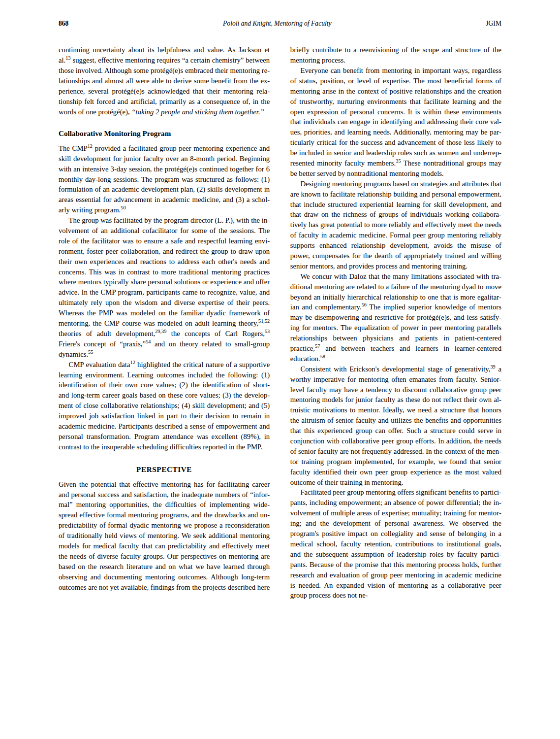868 Pololi and Knight, Mentoring of Faculty JGIM
continuing uncertainty about its helpfulness and value. As Jackson et al.13 suggest, effective mentoring requires “a certain chemistry” between those involved. Although some protégé(e)s embraced their mentoring relationships and almost all were able to derive some benefit from the experience, several protégé(e)s acknowledged that their mentoring relationship felt forced and artificial, primarily as a consequence of, in the words of one protégé(e), “taking 2 people and sticking them together.”
Collaborative Monitoring Program
The CMP12 provided a facilitated group peer mentoring experience and skill development for junior faculty over an 8-month period. Beginning with an intensive 3-day session, the protégé(e)s continued together for 6 monthly day-long sessions. The program was structured as follows: (1) formulation of an academic development plan, (2) skills development in areas essential for advancement in academic medicine, and (3) a scholarly writing program.50
The group was facilitated by the program director (L. P.), with the involvement of an additional cofacilitator for some of the sessions. The role of the facilitator was to ensure a safe and respectful learning environment, foster peer collaboration, and redirect the group to draw upon their own experiences and reactions to address each other's needs and concerns. This was in contrast to more traditional mentoring practices where mentors typically share personal solutions or experience and offer advice. In the CMP program, participants came to recognize, value, and ultimately rely upon the wisdom and diverse expertise of their peers. Whereas the PMP was modeled on the familiar dyadic framework of mentoring, the CMP course was modeled on adult learning theory,51,52 theories of adult development,29,39 the concepts of Carl Rogers,53 Friere's concept of “praxis,”54 and on theory related to small-group dynamics.55
CMP evaluation data12 highlighted the critical nature of a supportive learning environment. Learning outcomes included the following: (1) identification of their own core values; (2) the identification of short- and long-term career goals based on these core values; (3) the development of close collaborative relationships; (4) skill development; and (5) improved job satisfaction linked in part to their decision to remain in academic medicine. Participants described a sense of empowerment and personal transformation. Program attendance was excellent (89%), in contrast to the insuperable scheduling difficulties reported in the PMP.
PERSPECTIVE
Given the potential that effective mentoring has for facilitating career and personal success and satisfaction, the inadequate numbers of “informal” mentoring opportunities, the difficulties of implementing widespread effective formal mentoring programs, and the drawbacks and unpredictability of formal dyadic mentoring we propose a reconsideration of traditionally held views of mentoring. We seek additional mentoring models for medical faculty that can predictability and effectively meet the needs of diverse faculty groups. Our perspectives on mentoring are based on the research literature and on what we have learned through observing and documenting mentoring outcomes. Although long-term outcomes are not yet available, findings from the projects described here briefly contribute to a reenvisioning of the scope and structure of the mentoring process.
Everyone can benefit from mentoring in important ways, regardless of status, position, or level of expertise. The most beneficial forms of mentoring arise in the context of positive relationships and the creation of trustworthy, nurturing environments that facilitate learning and the open expression of personal concerns. It is within these environments that individuals can engage in identifying and addressing their core values, priorities, and learning needs. Additionally, mentoring may be particularly critical for the success and advancement of those less likely to be included in senior and leadership roles such as women and underrepresented minority faculty members.35 These nontraditional groups may be better served by nontraditional mentoring models.
Designing mentoring programs based on strategies and attributes that are known to facilitate relationship building and personal empowerment, that include structured experiential learning for skill development, and that draw on the richness of groups of individuals working collaboratively has great potential to more reliably and effectively meet the needs of faculty in academic medicine. Formal peer group mentoring reliably supports enhanced relationship development, avoids the misuse of power, compensates for the dearth of appropriately trained and willing senior mentors, and provides process and mentoring training.
We concur with Daloz that the many limitations associated with traditional mentoring are related to a failure of the mentoring dyad to move beyond an initially hierarchical relationship to one that is more egalitarian and complementary.56 The implied superior knowledge of mentors may be disempowering and restrictive for protégé(e)s, and less satisfying for mentors. The equalization of power in peer mentoring parallels relationships between physicians and patients in patient-centered practice,57 and between teachers and learners in learner-centered education.58
Consistent with Erickson's developmental stage of generativity,39 a worthy imperative for mentoring often emanates from faculty. Senior-level faculty may have a tendency to discount collaborative group peer mentoring models for junior faculty as these do not reflect their own altruistic motivations to mentor. Ideally, we need a structure that honors the altruism of senior faculty and utilizes the benefits and opportunities that this experienced group can offer. Such a structure could serve in conjunction with collaborative peer group efforts. In addition, the needs of senior faculty are not frequently addressed. In the context of the mentor training program implemented, for example, we found that senior faculty identified their own peer group experience as the most valued outcome of their training in mentoring.
Facilitated peer group mentoring offers significant benefits to participants, including empowerment; an absence of power differential; the involvement of multiple areas of expertise; mutuality; training for mentoring; and the development of personal awareness. We observed the program's positive impact on collegiality and sense of belonging in a medical school, faculty retention, contributions to institutional goals, and the subsequent assumption of leadership roles by faculty participants. Because of the promise that this mentoring process holds, further research and evaluation of group peer mentoring in academic medicine is needed. An expanded vision of mentoring as a collaborative peer group process does not ne-